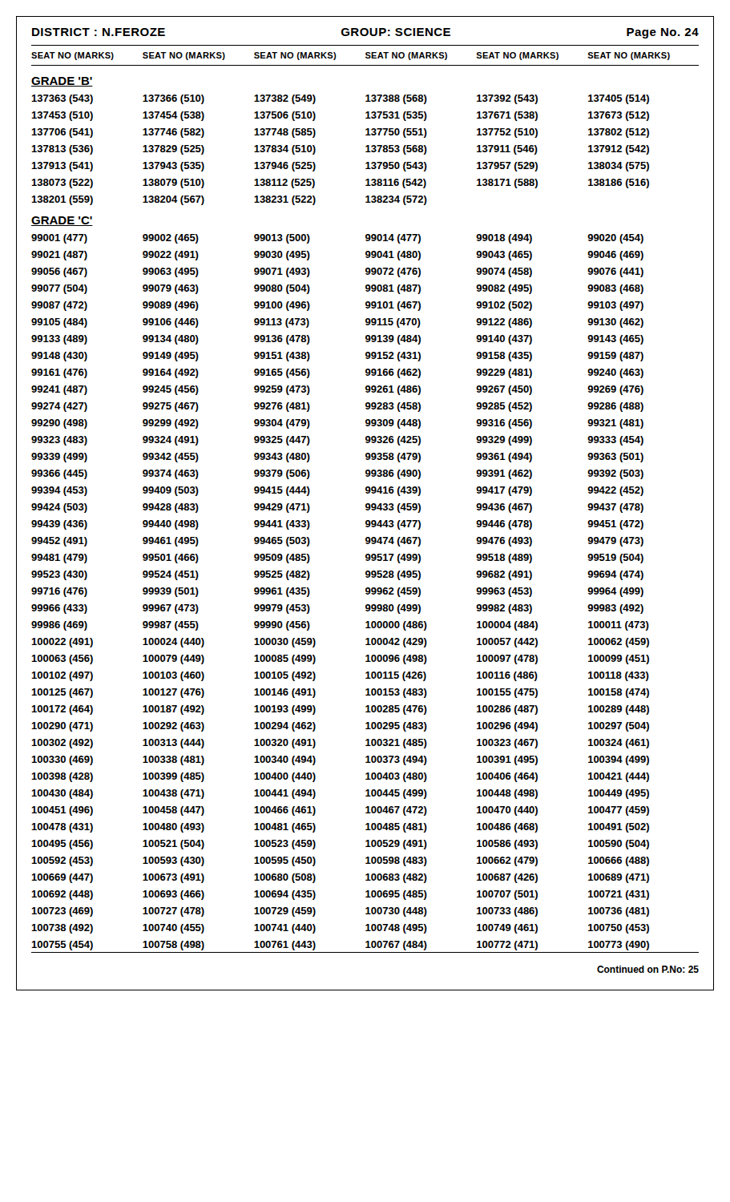DISTRICT : N.FEROZE
GROUP: SCIENCE
Page No. 24
SEAT NO (MARKS)
SEAT NO (MARKS)
SEAT NO (MARKS)
SEAT NO (MARKS)
SEAT NO (MARKS)
SEAT NO (MARKS)
GRADE 'B'
137363 (543) 137366 (510) 137382 (549) 137388 (568) 137392 (543) 137405 (514) 137453 (510) 137454 (538) 137506 (510) 137531 (535) 137671 (538) 137673 (512) 137706 (541) 137746 (582) 137748 (585) 137750 (551) 137752 (510) 137802 (512) 137813 (536) 137829 (525) 137834 (510) 137853 (568) 137911 (546) 137912 (542) 137913 (541) 137943 (535) 137946 (525) 137950 (543) 137957 (529) 138034 (575) 138073 (522) 138079 (510) 138112 (525) 138116 (542) 138171 (588) 138186 (516) 138201 (559) 138204 (567) 138231 (522) 138234 (572)
GRADE 'C'
99001 (477) 99002 (465) 99013 (500) 99014 (477) 99018 (494) 99020 (454) 99021 (487) 99022 (491) 99030 (495) 99041 (480) 99043 (465) 99046 (469) 99056 (467) 99063 (495) 99071 (493) 99072 (476) 99074 (458) 99076 (441) 99077 (504) 99079 (463) 99080 (504) 99081 (487) 99082 (495) 99083 (468) 99087 (472) 99089 (496) 99100 (496) 99101 (467) 99102 (502) 99103 (497) 99105 (484) 99106 (446) 99113 (473) 99115 (470) 99122 (486) 99130 (462) 99133 (489) 99134 (480) 99136 (478) 99139 (484) 99140 (437) 99143 (465) 99148 (430) 99149 (495) 99151 (438) 99152 (431) 99158 (435) 99159 (487) 99161 (476) 99164 (492) 99165 (456) 99166 (462) 99229 (481) 99240 (463) 99241 (487) 99245 (456) 99259 (473) 99261 (486) 99267 (450) 99269 (476) 99274 (427) 99275 (467) 99276 (481) 99283 (458) 99285 (452) 99286 (488) 99290 (498) 99299 (492) 99304 (479) 99309 (448) 99316 (456) 99321 (481) 99323 (483) 99324 (491) 99325 (447) 99326 (425) 99329 (499) 99333 (454) 99339 (499) 99342 (455) 99343 (480) 99358 (479) 99361 (494) 99363 (501) 99366 (445) 99374 (463) 99379 (506) 99386 (490) 99391 (462) 99392 (503) 99394 (453) 99409 (503) 99415 (444) 99416 (439) 99417 (479) 99422 (452) 99424 (503) 99428 (483) 99429 (471) 99433 (459) 99436 (467) 99437 (478) 99439 (436) 99440 (498) 99441 (433) 99443 (477) 99446 (478) 99451 (472) 99452 (491) 99461 (495) 99465 (503) 99474 (467) 99476 (493) 99479 (473) 99481 (479) 99501 (466) 99509 (485) 99517 (499) 99518 (489) 99519 (504) 99523 (430) 99524 (451) 99525 (482) 99528 (495) 99682 (491) 99694 (474) 99716 (476) 99939 (501) 99961 (435) 99962 (459) 99963 (453) 99964 (499) 99966 (433) 99967 (473) 99979 (453) 99980 (499) 99982 (483) 99983 (492) 99986 (469) 99987 (455) 99990 (456) 100000 (486) 100004 (484) 100011 (473) 100022 (491) 100024 (440) 100030 (459) 100042 (429) 100057 (442) 100062 (459) 100063 (456) 100079 (449) 100085 (499) 100096 (498) 100097 (478) 100099 (451) 100102 (497) 100103 (460) 100105 (492) 100115 (426) 100116 (486) 100118 (433) 100125 (467) 100127 (476) 100146 (491) 100153 (483) 100155 (475) 100158 (474) 100172 (464) 100187 (492) 100193 (499) 100285 (476) 100286 (487) 100289 (448) 100290 (471) 100292 (463) 100294 (462) 100295 (483) 100296 (494) 100297 (504) 100302 (492) 100313 (444) 100320 (491) 100321 (485) 100323 (467) 100324 (461) 100330 (469) 100338 (481) 100340 (494) 100373 (494) 100391 (495) 100394 (499) 100398 (428) 100399 (485) 100400 (440) 100403 (480) 100406 (464) 100421 (444) 100430 (484) 100438 (471) 100441 (494) 100445 (499) 100448 (498) 100449 (495) 100451 (496) 100458 (447) 100466 (461) 100467 (472) 100470 (440) 100477 (459) 100478 (431) 100480 (493) 100481 (465) 100485 (481) 100486 (468) 100491 (502) 100495 (456) 100521 (504) 100523 (459) 100529 (491) 100586 (493) 100590 (504) 100592 (453) 100593 (430) 100595 (450) 100598 (483) 100662 (479) 100666 (488) 100669 (447) 100673 (491) 100680 (508) 100683 (482) 100687 (426) 100689 (471) 100692 (448) 100693 (466) 100694 (435) 100695 (485) 100707 (501) 100721 (431) 100723 (469) 100727 (478) 100729 (459) 100730 (448) 100733 (486) 100736 (481) 100738 (492) 100740 (455) 100741 (440) 100748 (495) 100749 (461) 100750 (453) 100755 (454) 100758 (498) 100761 (443) 100767 (484) 100772 (471) 100773 (490)
Continued on P.No: 25